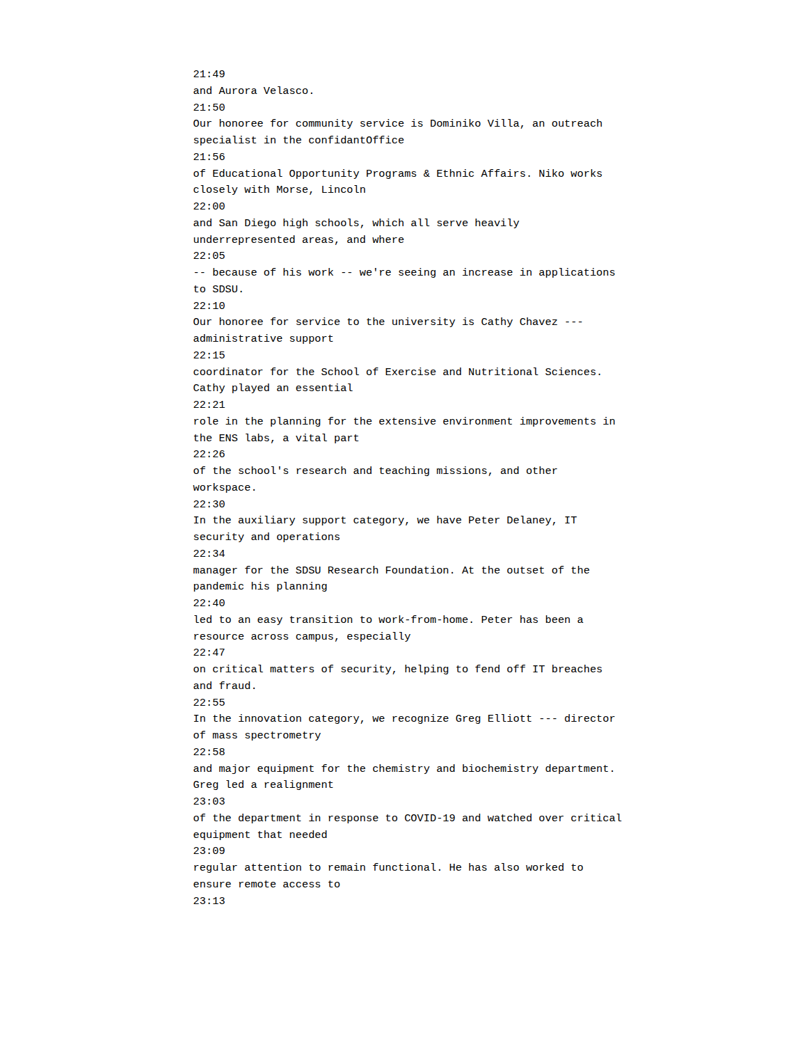21:49
and Aurora Velasco.
21:50
Our honoree for community service is Dominiko Villa, an outreach specialist in the confidantOffice
21:56
of Educational Opportunity Programs & Ethnic Affairs. Niko works closely with Morse, Lincoln
22:00
and San Diego high schools, which all serve heavily underrepresented areas, and where
22:05
-- because of his work -- we're seeing an increase in applications to SDSU.
22:10
Our honoree for service to the university is Cathy Chavez --- administrative support
22:15
coordinator for the School of Exercise and Nutritional Sciences. Cathy played an essential
22:21
role in the planning for the extensive environment improvements in the ENS labs, a vital part
22:26
of the school's research and teaching missions, and other workspace.
22:30
In the auxiliary support category, we have Peter Delaney, IT security and operations
22:34
manager for the SDSU Research Foundation. At the outset of the pandemic his planning
22:40
led to an easy transition to work-from-home. Peter has been a resource across campus, especially
22:47
on critical matters of security, helping to fend off IT breaches and fraud.
22:55
In the innovation category, we recognize Greg Elliott --- director of mass spectrometry
22:58
and major equipment for the chemistry and biochemistry department. Greg led a realignment
23:03
of the department in response to COVID-19 and watched over critical equipment that needed
23:09
regular attention to remain functional. He has also worked to ensure remote access to
23:13